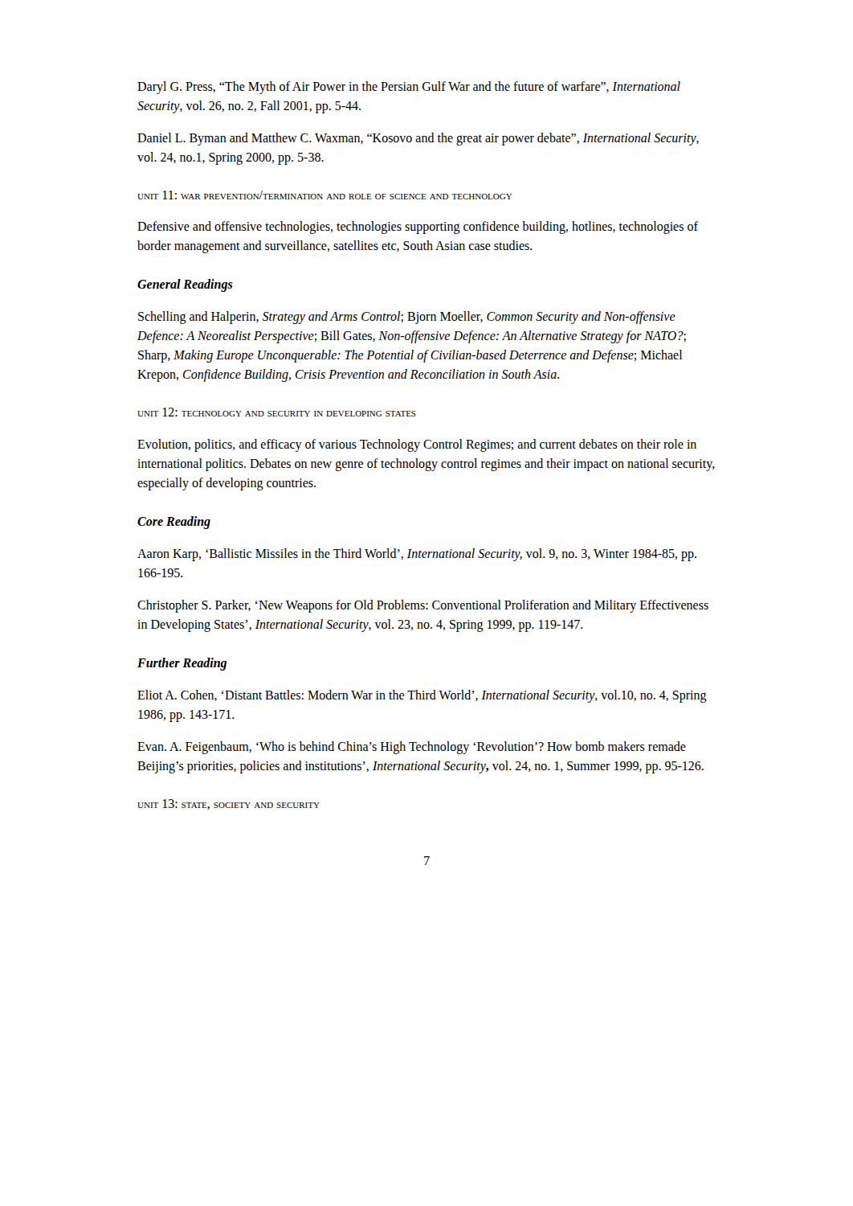Daryl G. Press, “The Myth of Air Power in the Persian Gulf War and the future of warfare”, International Security, vol. 26, no. 2, Fall 2001, pp. 5-44.
Daniel L. Byman and Matthew C. Waxman, “Kosovo and the great air power debate”, International Security, vol. 24, no.1, Spring 2000, pp. 5-38.
Unit 11: War Prevention/Termination and Role of Science and Technology
Defensive and offensive technologies, technologies supporting confidence building, hotlines, technologies of border management and surveillance, satellites etc, South Asian case studies.
General Readings
Schelling and Halperin, Strategy and Arms Control; Bjorn Moeller, Common Security and Non-offensive Defence: A Neorealist Perspective; Bill Gates, Non-offensive Defence: An Alternative Strategy for NATO?; Sharp, Making Europe Unconquerable: The Potential of Civilian-based Deterrence and Defense; Michael Krepon, Confidence Building, Crisis Prevention and Reconciliation in South Asia.
Unit 12: Technology and Security in Developing States
Evolution, politics, and efficacy of various Technology Control Regimes; and current debates on their role in international politics. Debates on new genre of technology control regimes and their impact on national security, especially of developing countries.
Core Reading
Aaron Karp, ‘Ballistic Missiles in the Third World’, International Security, vol. 9, no. 3, Winter 1984-85, pp. 166-195.
Christopher S. Parker, ‘New Weapons for Old Problems: Conventional Proliferation and Military Effectiveness in Developing States’, International Security, vol. 23, no. 4, Spring 1999, pp. 119-147.
Further Reading
Eliot A. Cohen, ‘Distant Battles: Modern War in the Third World’, International Security, vol.10, no. 4, Spring 1986, pp. 143-171.
Evan. A. Feigenbaum, ‘Who is behind China’s High Technology ‘Revolution’? How bomb makers remade Beijing’s priorities, policies and institutions’, International Security, vol. 24, no. 1, Summer 1999, pp. 95-126.
Unit 13: State, Society and Security
7